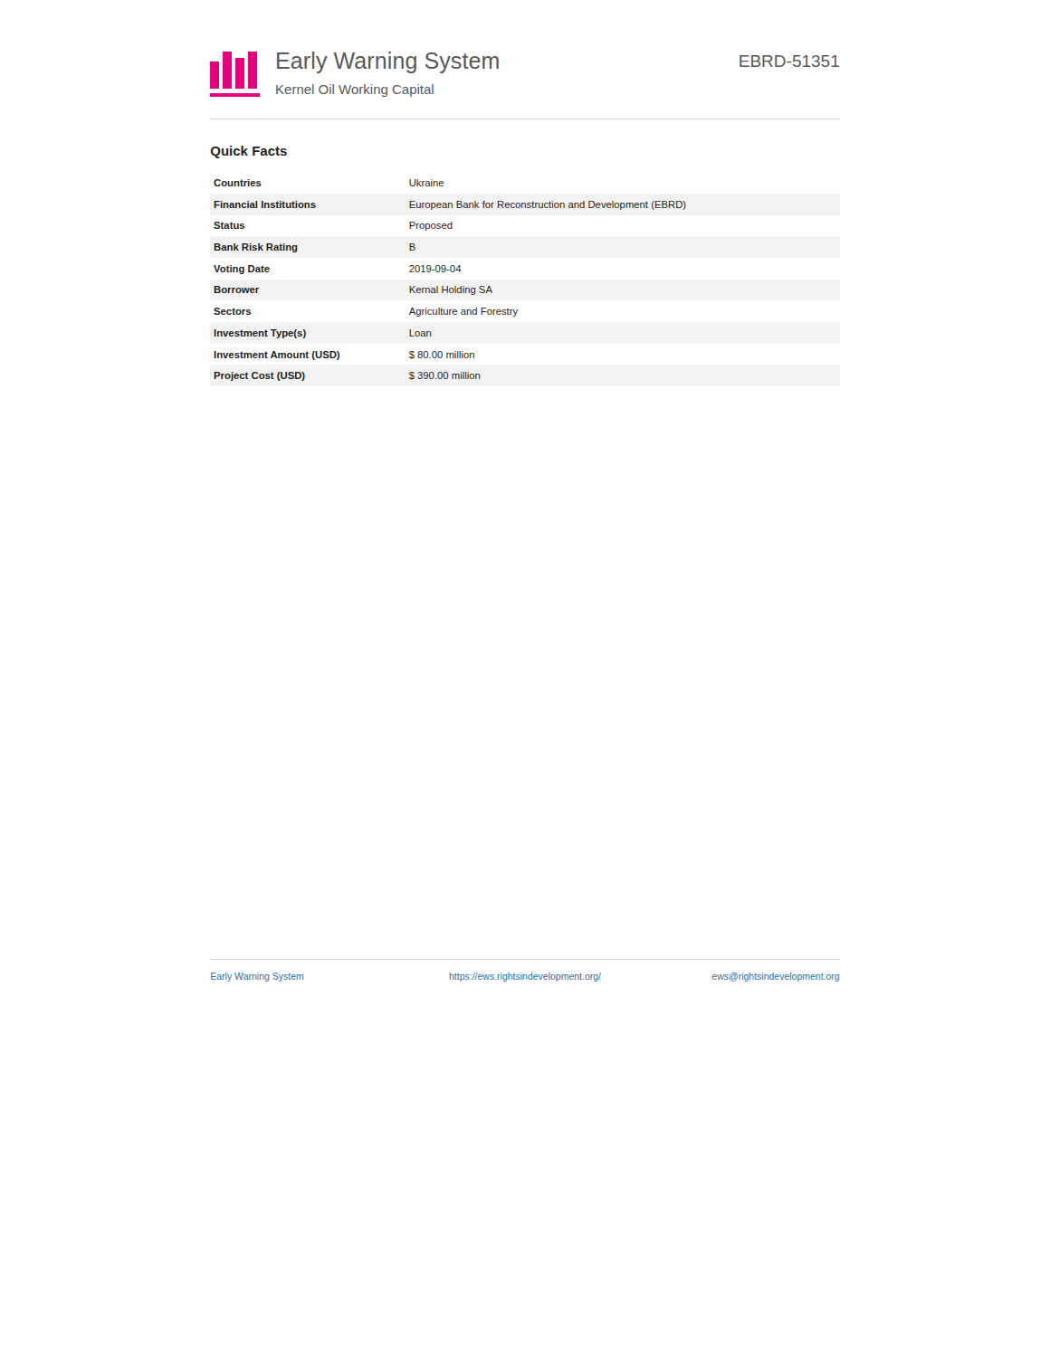Early Warning System
Kernel Oil Working Capital
EBRD-51351
Quick Facts
| Countries | Ukraine |
| Financial Institutions | European Bank for Reconstruction and Development (EBRD) |
| Status | Proposed |
| Bank Risk Rating | B |
| Voting Date | 2019-09-04 |
| Borrower | Kernal Holding SA |
| Sectors | Agriculture and Forestry |
| Investment Type(s) | Loan |
| Investment Amount (USD) | $ 80.00 million |
| Project Cost (USD) | $ 390.00 million |
Early Warning System
https://ews.rightsindevelopment.org/
ews@rightsindevelopment.org